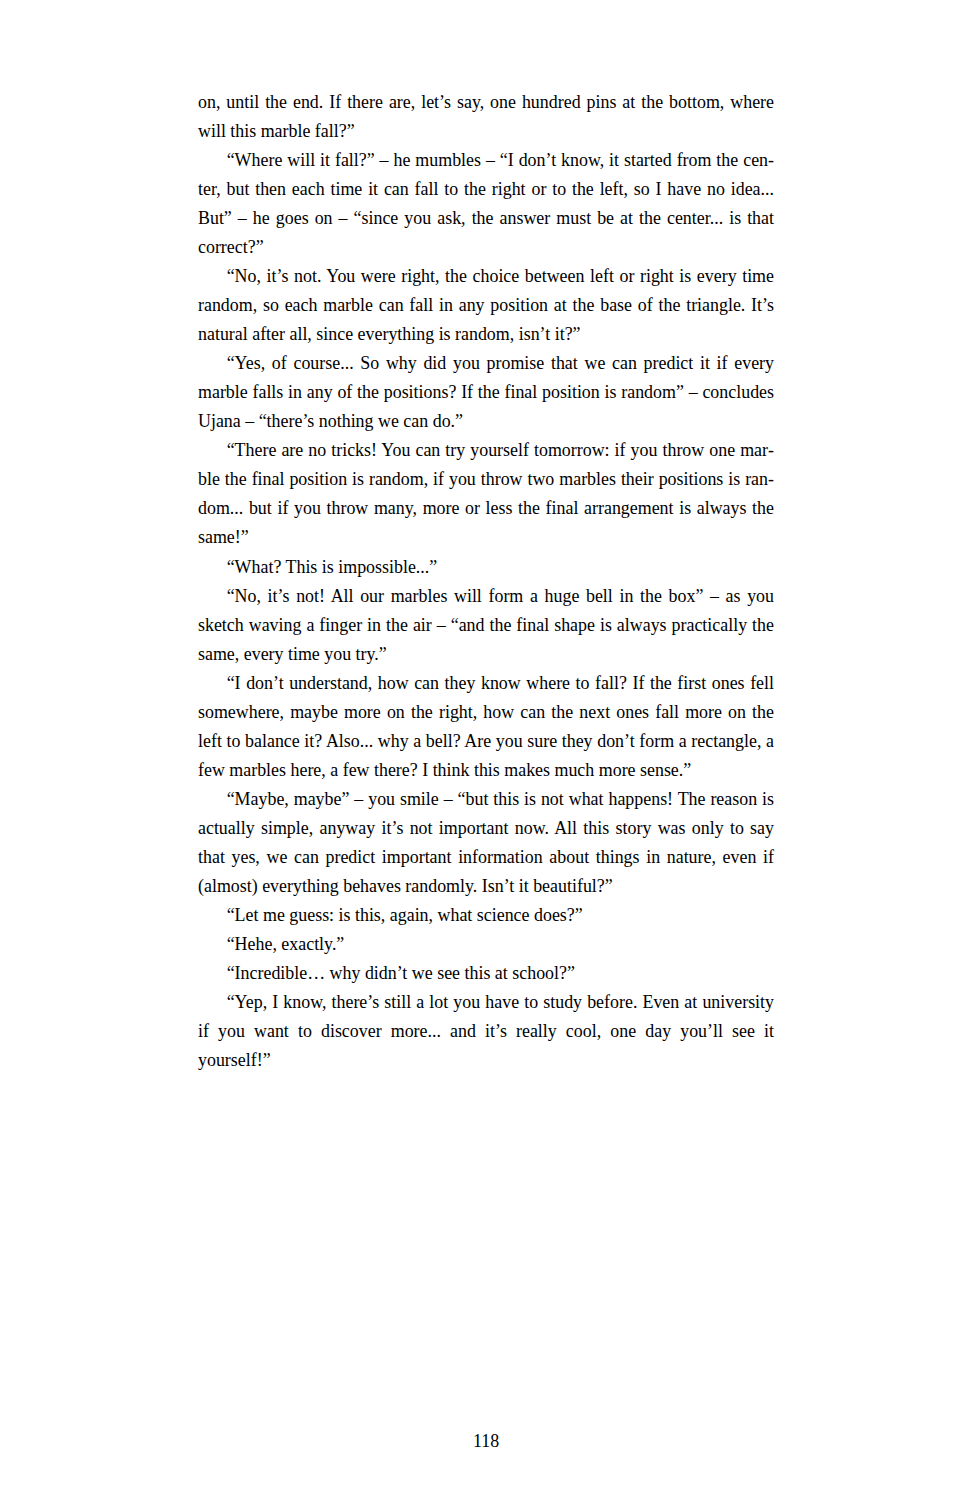on, until the end. If there are, let’s say, one hundred pins at the bottom, where will this marble fall?”
“Where will it fall?” – he mumbles – “I don’t know, it started from the center, but then each time it can fall to the right or to the left, so I have no idea... But” – he goes on – “since you ask, the answer must be at the center... is that correct?”
“No, it’s not. You were right, the choice between left or right is every time random, so each marble can fall in any position at the base of the triangle. It’s natural after all, since everything is random, isn’t it?”
“Yes, of course... So why did you promise that we can predict it if every marble falls in any of the positions? If the final position is random” – concludes Ujana – “there’s nothing we can do.”
“There are no tricks! You can try yourself tomorrow: if you throw one marble the final position is random, if you throw two marbles their positions is random... but if you throw many, more or less the final arrangement is always the same!”
“What? This is impossible...”
“No, it’s not! All our marbles will form a huge bell in the box” – as you sketch waving a finger in the air – “and the final shape is always practically the same, every time you try.”
“I don’t understand, how can they know where to fall? If the first ones fell somewhere, maybe more on the right, how can the next ones fall more on the left to balance it? Also... why a bell? Are you sure they don’t form a rectangle, a few marbles here, a few there? I think this makes much more sense.”
“Maybe, maybe” – you smile – “but this is not what happens! The reason is actually simple, anyway it’s not important now. All this story was only to say that yes, we can predict important information about things in nature, even if (almost) everything behaves randomly. Isn’t it beautiful?”
“Let me guess: is this, again, what science does?”
“Hehe, exactly.”
“Incredible… why didn’t we see this at school?”
“Yep, I know, there’s still a lot you have to study before. Even at university if you want to discover more... and it’s really cool, one day you’ll see it yourself!”
118